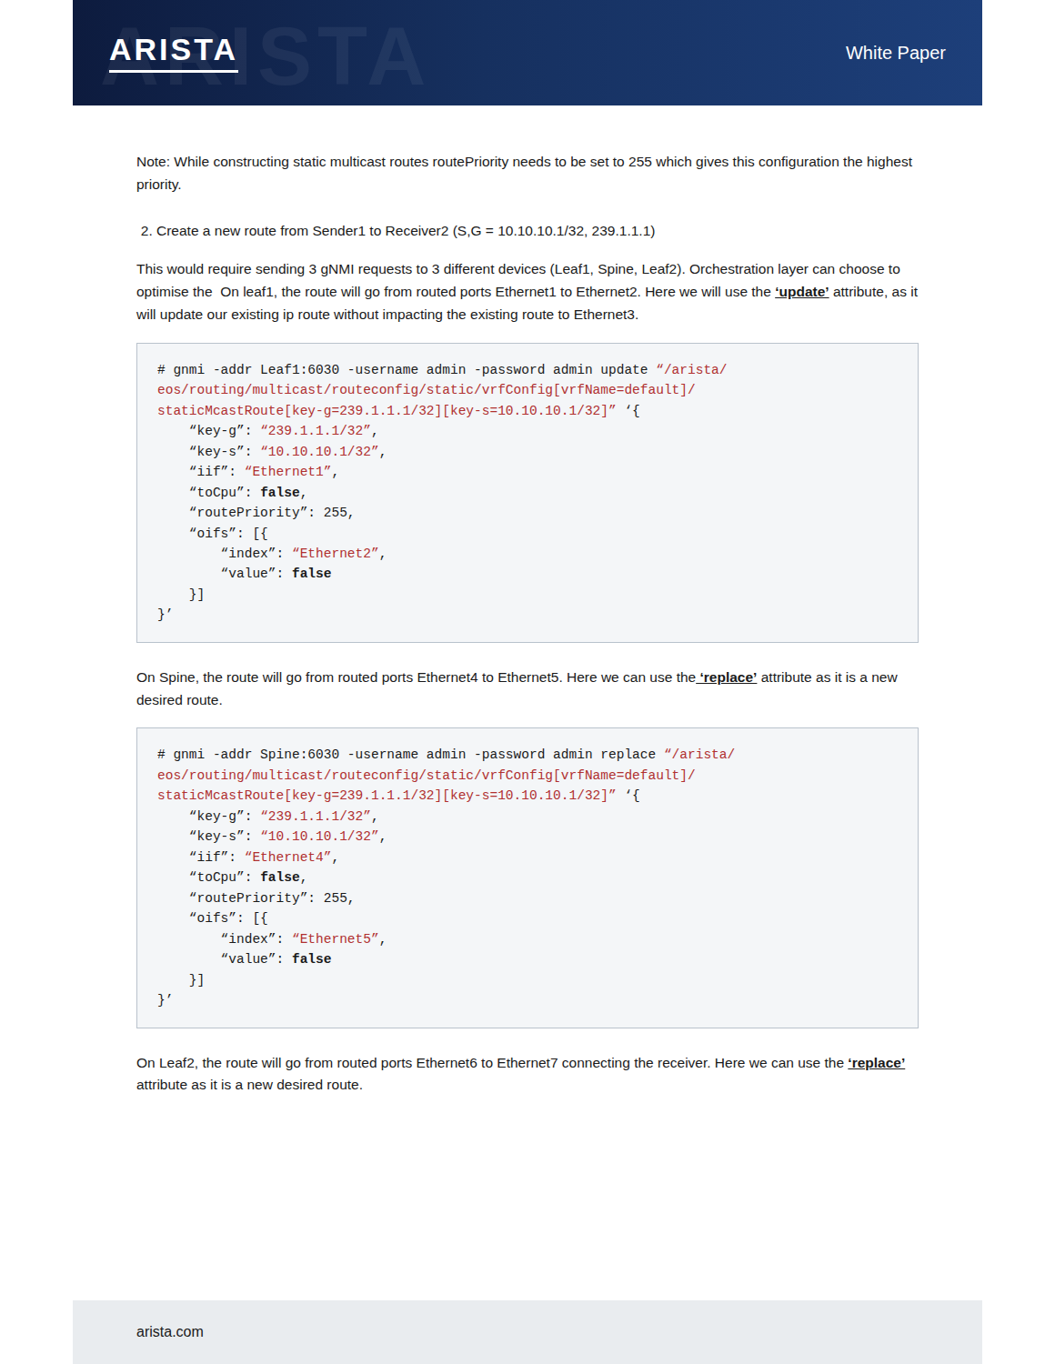ARISTA
White Paper
Note: While constructing static multicast routes routePriority needs to be set to 255 which gives this configuration the highest priority.
Create a new route from Sender1 to Receiver2 (S,G = 10.10.10.1/32, 239.1.1.1)
This would require sending 3 gNMI requests to 3 different devices (Leaf1, Spine, Leaf2). Orchestration layer can choose to optimise the On leaf1, the route will go from routed ports Ethernet1 to Ethernet2. Here we will use the ‘update’ attribute, as it will update our existing ip route without impacting the existing route to Ethernet3.
# gnmi -addr Leaf1:6030 -username admin -password admin update “/arista/ eos/routing/multicast/routeconfig/static/vrfConfig[vrfName=default]/ staticMcastRoute[key-g=239.1.1.1/32][key-s=10.10.10.1/32]” ‘{ “key-g”: “239.1.1.1/32”, “key-s”: “10.10.10.1/32”, “iif”: “Ethernet1”, “toCpu”: false, “routePriority”: 255, “oifs”: [{ “index”: “Ethernet2”, “value”: false }] }’
On Spine, the route will go from routed ports Ethernet4 to Ethernet5. Here we can use the ‘replace’ attribute as it is a new desired route.
# gnmi -addr Spine:6030 -username admin -password admin replace “/arista/ eos/routing/multicast/routeconfig/static/vrfConfig[vrfName=default]/ staticMcastRoute[key-g=239.1.1.1/32][key-s=10.10.10.1/32]” ‘{ “key-g”: “239.1.1.1/32”, “key-s”: “10.10.10.1/32”, “iif”: “Ethernet4”, “toCpu”: false, “routePriority”: 255, “oifs”: [{ “index”: “Ethernet5”, “value”: false }] }’
On Leaf2, the route will go from routed ports Ethernet6 to Ethernet7 connecting the receiver. Here we can use the ‘replace’ attribute as it is a new desired route.
arista.com